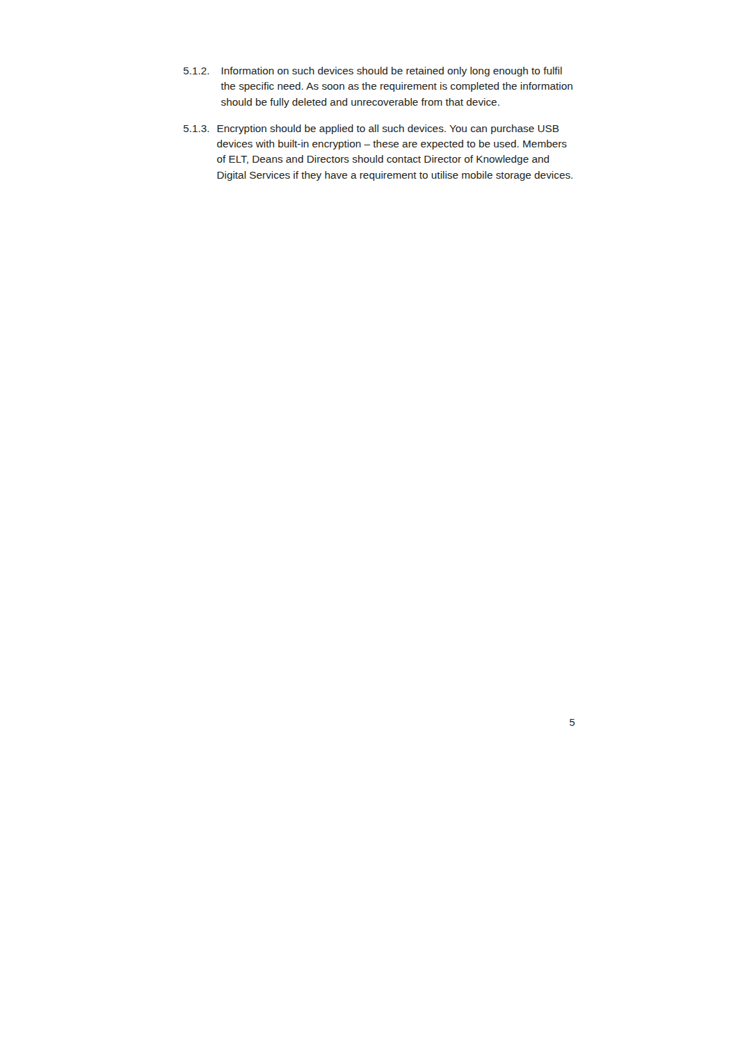5.1.2. Information on such devices should be retained only long enough to fulfil the specific need. As soon as the requirement is completed the information should be fully deleted and unrecoverable from that device.
5.1.3. Encryption should be applied to all such devices. You can purchase USB devices with built-in encryption – these are expected to be used. Members of ELT, Deans and Directors should contact Director of Knowledge and Digital Services if they have a requirement to utilise mobile storage devices.
5